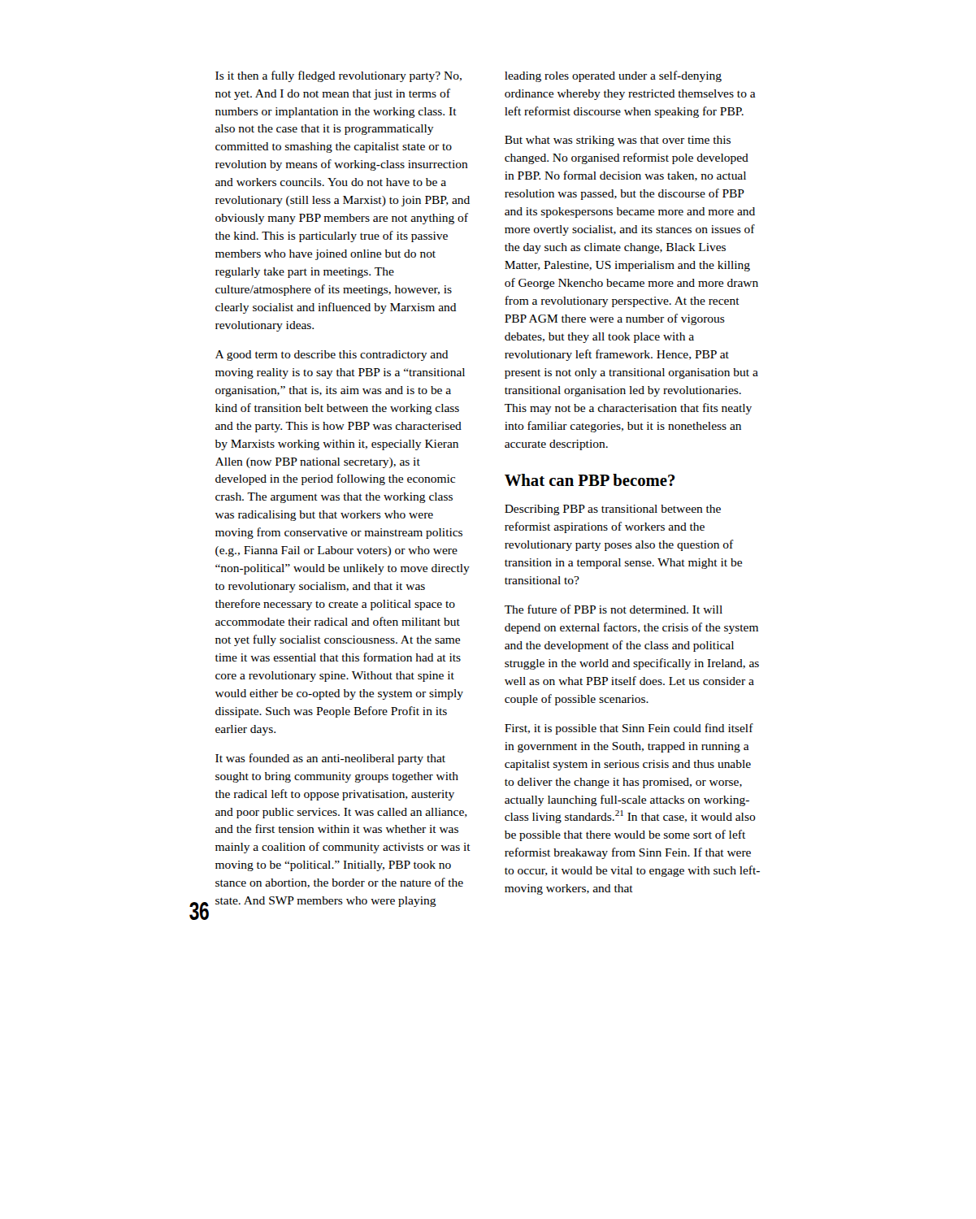Is it then a fully fledged revolutionary party? No, not yet. And I do not mean that just in terms of numbers or implantation in the working class. It also not the case that it is programmatically committed to smashing the capitalist state or to revolution by means of working-class insurrection and workers councils. You do not have to be a revolutionary (still less a Marxist) to join PBP, and obviously many PBP members are not anything of the kind. This is particularly true of its passive members who have joined online but do not regularly take part in meetings. The culture/atmosphere of its meetings, however, is clearly socialist and influenced by Marxism and revolutionary ideas.
A good term to describe this contradictory and moving reality is to say that PBP is a “transitional organisation,” that is, its aim was and is to be a kind of transition belt between the working class and the party. This is how PBP was characterised by Marxists working within it, especially Kieran Allen (now PBP national secretary), as it developed in the period following the economic crash. The argument was that the working class was radicalising but that workers who were moving from conservative or mainstream politics (e.g., Fianna Fail or Labour voters) or who were “non-political” would be unlikely to move directly to revolutionary socialism, and that it was therefore necessary to create a political space to accommodate their radical and often militant but not yet fully socialist consciousness. At the same time it was essential that this formation had at its core a revolutionary spine. Without that spine it would either be co-opted by the system or simply dissipate. Such was People Before Profit in its earlier days.
It was founded as an anti-neoliberal party that sought to bring community groups together with the radical left to oppose privatisation, austerity and poor public services. It was called an alliance, and the first tension within it was whether it was mainly a coalition of community activists or was it moving to be “political.” Initially, PBP took no stance on abortion, the border or the nature of the state. And SWP members who were playing leading roles operated under a self-denying ordinance whereby they restricted themselves to a left reformist discourse when speaking for PBP.
But what was striking was that over time this changed. No organised reformist pole developed in PBP. No formal decision was taken, no actual resolution was passed, but the discourse of PBP and its spokespersons became more and more and more overtly socialist, and its stances on issues of the day such as climate change, Black Lives Matter, Palestine, US imperialism and the killing of George Nkencho became more and more drawn from a revolutionary perspective. At the recent PBP AGM there were a number of vigorous debates, but they all took place with a revolutionary left framework. Hence, PBP at present is not only a transitional organisation but a transitional organisation led by revolutionaries. This may not be a characterisation that fits neatly into familiar categories, but it is nonetheless an accurate description.
What can PBP become?
Describing PBP as transitional between the reformist aspirations of workers and the revolutionary party poses also the question of transition in a temporal sense. What might it be transitional to?
The future of PBP is not determined. It will depend on external factors, the crisis of the system and the development of the class and political struggle in the world and specifically in Ireland, as well as on what PBP itself does. Let us consider a couple of possible scenarios.
First, it is possible that Sinn Fein could find itself in government in the South, trapped in running a capitalist system in serious crisis and thus unable to deliver the change it has promised, or worse, actually launching full-scale attacks on working-class living standards.21 In that case, it would also be possible that there would be some sort of left reformist breakaway from Sinn Fein. If that were to occur, it would be vital to engage with such left-moving workers, and that
36